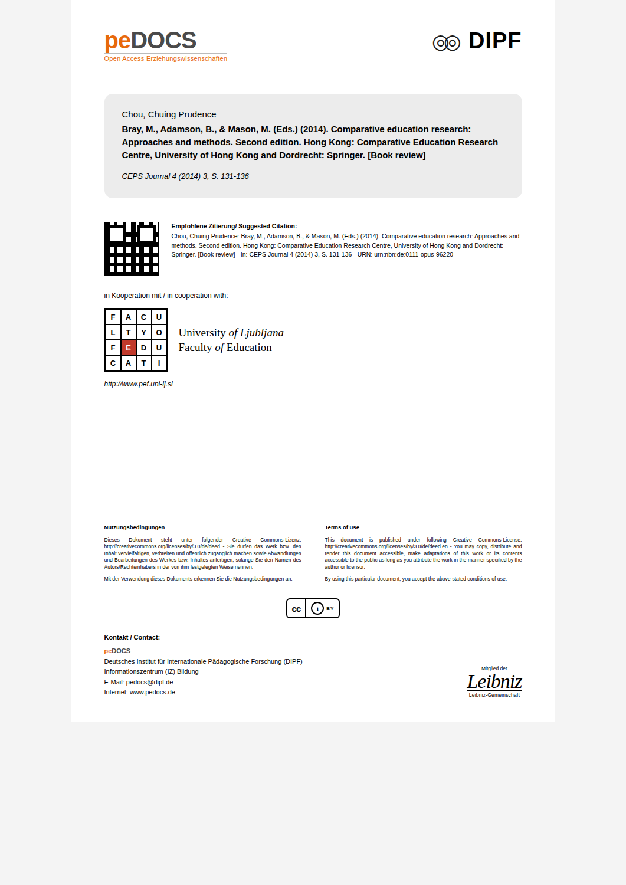pe DOCS
Open Access Erziehungswissenschaften
◎◎ DIPF
Chou, Chuing Prudence
Bray, M., Adamson, B., & Mason, M. (Eds.) (2014). Comparative education research: Approaches and methods. Second edition. Hong Kong: Comparative Education Research Centre, University of Hong Kong and Dordrecht: Springer. [Book review]
CEPS Journal 4 (2014) 3, S. 131-136
Empfohlene Zitierung/ Suggested Citation: Chou, Chuing Prudence: Bray, M., Adamson, B., & Mason, M. (Eds.) (2014). Comparative education research: Approaches and methods. Second edition. Hong Kong: Comparative Education Research Centre, University of Hong Kong and Dordrecht: Springer. [Book review] - In: CEPS Journal 4 (2014) 3, S. 131-136 - URN: urn:nbn:de:0111-opus-96220
in Kooperation mit / in cooperation with:
FACU LTYO FEDU CATI
University of Ljubljana
Faculty of Education
http://www.pef.uni-lj.si
Nutzungsbedingungen
Dieses Dokument steht unter folgender Creative Commons-Lizenz: http://creativecommons.org/licenses/by/3.0/de/deed - Sie dürfen das Werk bzw. den Inhalt vervielfältigen, verbreiten und öffentlich zugänglich machen sowie Abwandlungen und Bearbeitungen des Werkes bzw. Inhaltes anfertigen, solange Sie den Namen des Autors/Rechteinhabers in der von ihm festgelegten Weise nennen.
Mit der Verwendung dieses Dokuments erkennen Sie die Nutzungsbedingungen an.
Terms of use
This document is published under following Creative Commons-License: http://creativecommons.org/licenses/by/3.0/de/deed.en - You may copy, distribute and render this document accessible, make adaptations of this work or its contents accessible to the public as long as you attribute the work in the manner specified by the author or licensor.
By using this particular document, you accept the above-stated conditions of use.
cc
i BY
Kontakt / Contact:
pe DOCS
Deutsches Institut für Internationale Pädagogische Forschung (DIPF)
Informationszentrum (IZ) Bildung
E-Mail: pedocs@dipf.de
Internet: www.pedocs.de
Mitglied der
Leibniz
Leibniz-Gemeinschaft